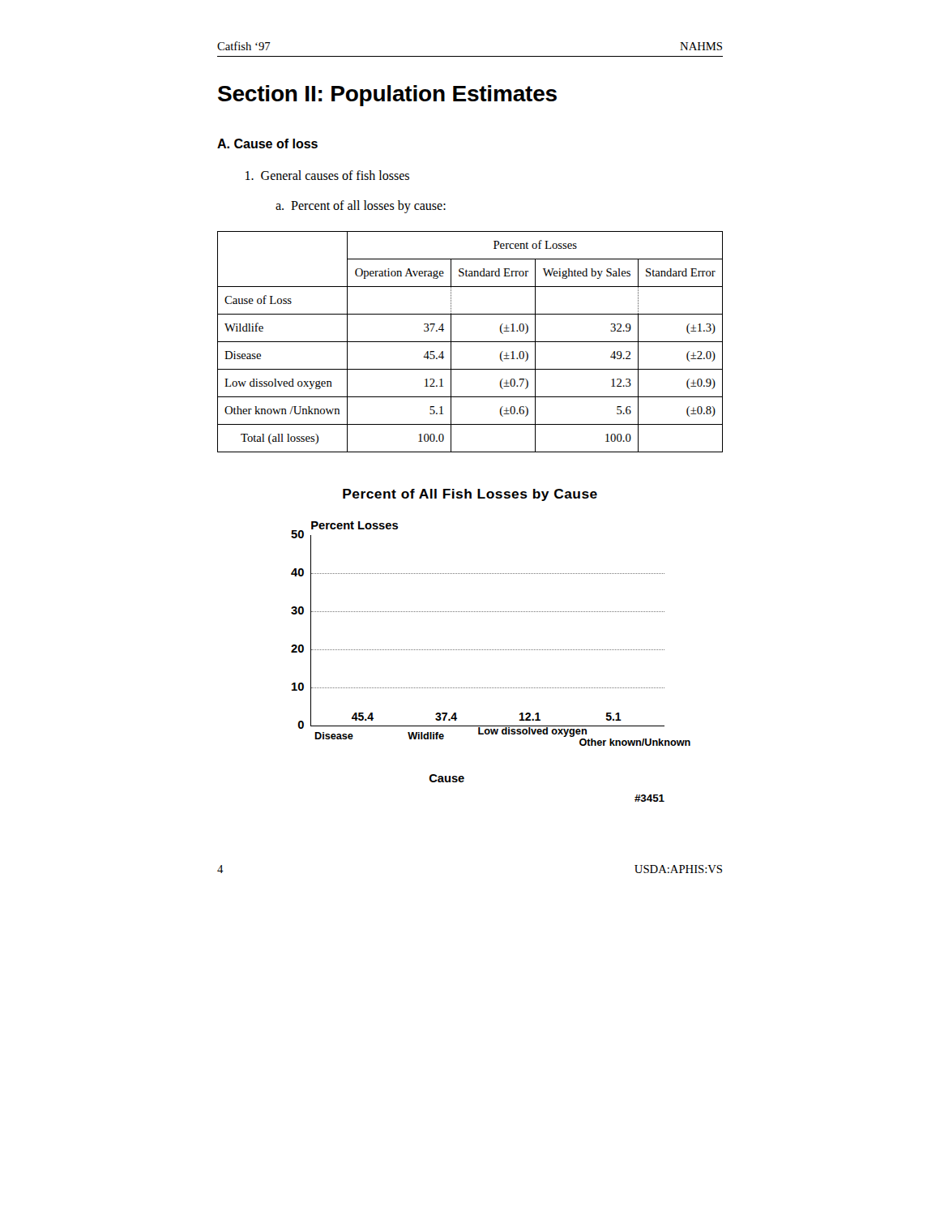Catfish ‘97 NAHMS
Section II: Population Estimates
A. Cause of loss
1. General causes of fish losses
a. Percent of all losses by cause:
| | Percent of Losses |
| --- | --- |
| Operation Average | Standard Error | Weighted by Sales | Standard Error |
| Cause of Loss | | | | |
| Wildlife | 37.4 | (±1.0) | 32.9 | (±1.3) |
| Disease | 45.4 | (±1.0) | 49.2 | (±2.0) |
| Low dissolved oxygen | 12.1 | (±0.7) | 12.3 | (±0.9) |
| Other known /Unknown | 5.1 | (±0.6) | 5.6 | (±0.8) |
| Total (all losses) | 100.0 | | 100.0 | |
Percent of All Fish Losses by Cause
Percent Losses
50 40 30 20 10 0
45.4
37.4
12.1
5.1
Disease Wildlife Low dissolved oxygen Other known/Unknown
Cause
#3451
4 USDA:APHIS:VS